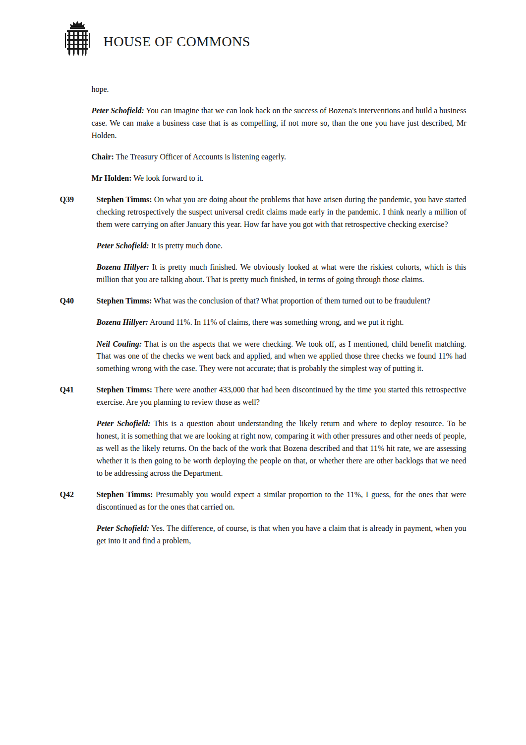House of Commons
hope.
Peter Schofield: You can imagine that we can look back on the success of Bozena's interventions and build a business case. We can make a business case that is as compelling, if not more so, than the one you have just described, Mr Holden.
Chair: The Treasury Officer of Accounts is listening eagerly.
Mr Holden: We look forward to it.
Q39
Stephen Timms: On what you are doing about the problems that have arisen during the pandemic, you have started checking retrospectively the suspect universal credit claims made early in the pandemic. I think nearly a million of them were carrying on after January this year. How far have you got with that retrospective checking exercise?
Peter Schofield: It is pretty much done.
Bozena Hillyer: It is pretty much finished. We obviously looked at what were the riskiest cohorts, which is this million that you are talking about. That is pretty much finished, in terms of going through those claims.
Q40
Stephen Timms: What was the conclusion of that? What proportion of them turned out to be fraudulent?
Bozena Hillyer: Around 11%. In 11% of claims, there was something wrong, and we put it right.
Neil Couling: That is on the aspects that we were checking. We took off, as I mentioned, child benefit matching. That was one of the checks we went back and applied, and when we applied those three checks we found 11% had something wrong with the case. They were not accurate; that is probably the simplest way of putting it.
Q41
Stephen Timms: There were another 433,000 that had been discontinued by the time you started this retrospective exercise. Are you planning to review those as well?
Peter Schofield: This is a question about understanding the likely return and where to deploy resource. To be honest, it is something that we are looking at right now, comparing it with other pressures and other needs of people, as well as the likely returns. On the back of the work that Bozena described and that 11% hit rate, we are assessing whether it is then going to be worth deploying the people on that, or whether there are other backlogs that we need to be addressing across the Department.
Q42
Stephen Timms: Presumably you would expect a similar proportion to the 11%, I guess, for the ones that were discontinued as for the ones that carried on.
Peter Schofield: Yes. The difference, of course, is that when you have a claim that is already in payment, when you get into it and find a problem,